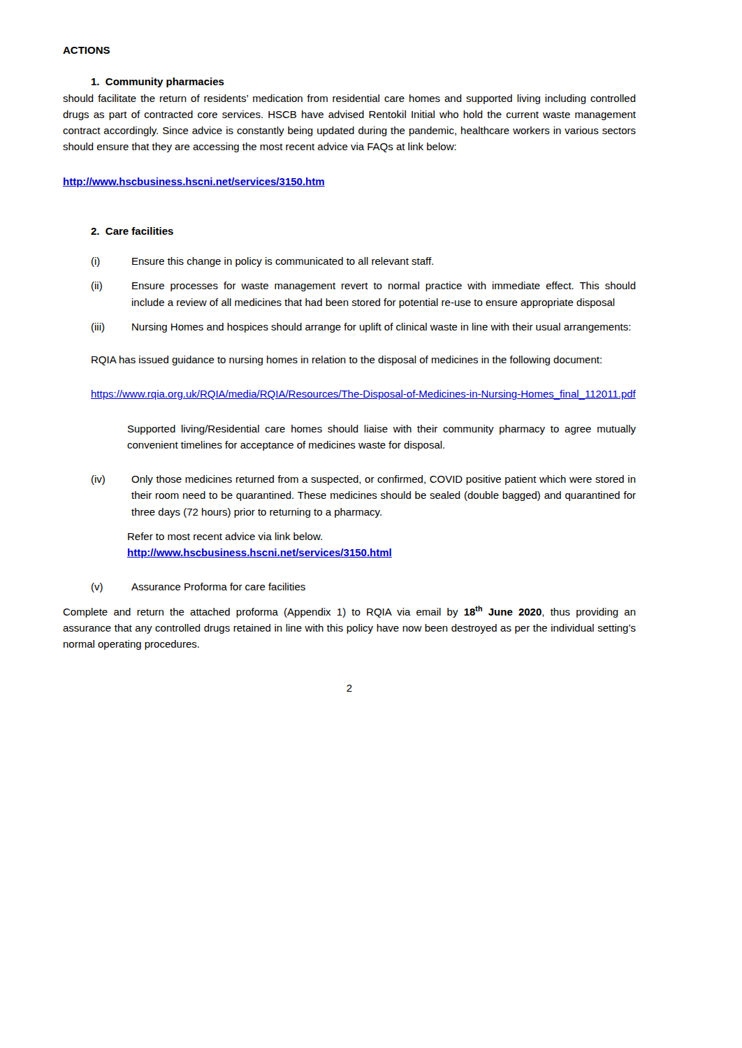ACTIONS
1. Community pharmacies
should facilitate the return of residents’ medication from residential care homes and supported living including controlled drugs as part of contracted core services. HSCB have advised Rentokil Initial who hold the current waste management contract accordingly. Since advice is constantly being updated during the pandemic, healthcare workers in various sectors should ensure that they are accessing the most recent advice via FAQs at link below:
http://www.hscbusiness.hscni.net/services/3150.htm
2. Care facilities
| (i) | Ensure this change in policy is communicated to all relevant staff. |
| (ii) | Ensure processes for waste management revert to normal practice with immediate effect. This should include a review of all medicines that had been stored for potential re-use to ensure appropriate disposal |
| (iii) | Nursing Homes and hospices should arrange for uplift of clinical waste in line with their usual arrangements: |
RQIA has issued guidance to nursing homes in relation to the disposal of medicines in the following document:
https://www.rqia.org.uk/RQIA/media/RQIA/Resources/The-Disposal-of-Medicines-in-Nursing-Homes_final_112011.pdf
Supported living/Residential care homes should liaise with their community pharmacy to agree mutually convenient timelines for acceptance of medicines waste for disposal.
| (iv) | Only those medicines returned from a suspected, or confirmed, COVID positive patient which were stored in their room need to be quarantined. These medicines should be sealed (double bagged) and quarantined for three days (72 hours) prior to returning to a pharmacy. |
Refer to most recent advice via link below.
http://www.hscbusiness.hscni.net/services/3150.html
| (v) | Assurance Proforma for care facilities |
Complete and return the attached proforma (Appendix 1) to RQIA via email by 18th June 2020, thus providing an assurance that any controlled drugs retained in line with this policy have now been destroyed as per the individual setting’s normal operating procedures.
2